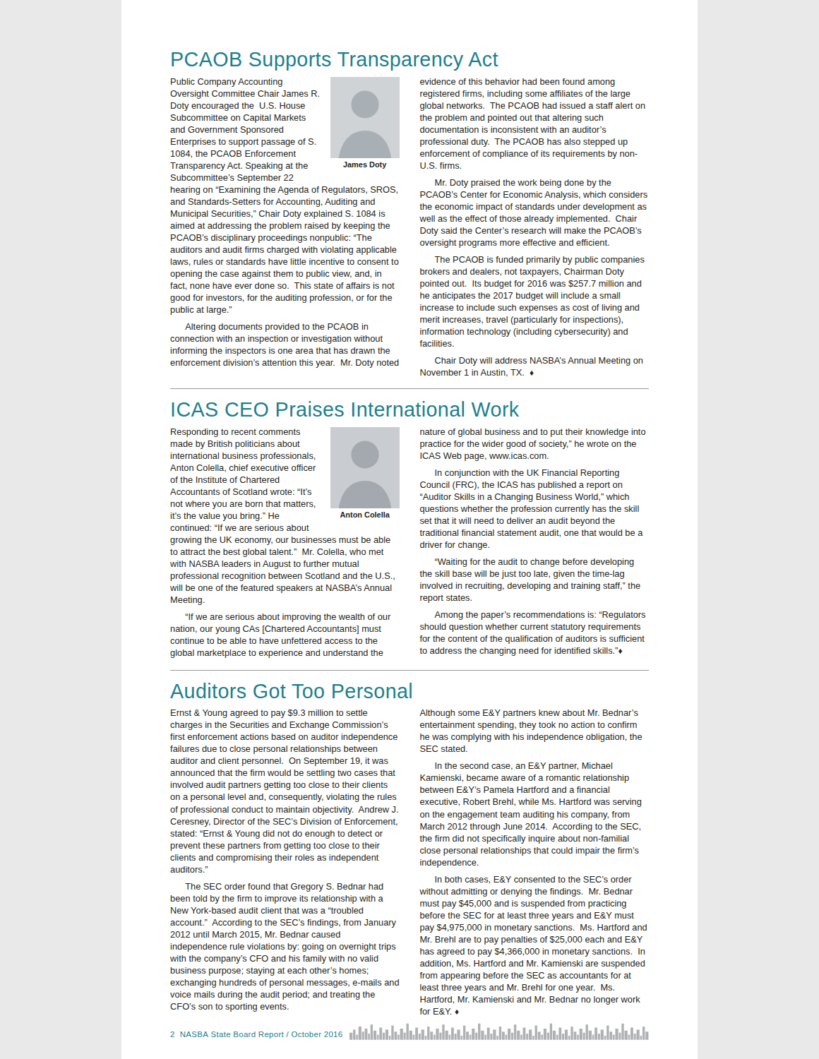PCAOB Supports Transparency Act
James Doty
Public Company Accounting Oversight Committee Chair James R. Doty encouraged the U.S. House Subcommittee on Capital Markets and Government Sponsored Enterprises to support passage of S. 1084, the PCAOB Enforcement Transparency Act. Speaking at the Subcommittee’s September 22 hearing on “Examining the Agenda of Regulators, SROS, and Standards-Setters for Accounting, Auditing and Municipal Securities,” Chair Doty explained S. 1084 is aimed at addressing the problem raised by keeping the PCAOB’s disciplinary proceedings nonpublic: “The auditors and audit firms charged with violating applicable laws, rules or standards have little incentive to consent to opening the case against them to public view, and, in fact, none have ever done so. This state of affairs is not good for investors, for the auditing profession, or for the public at large.”
Altering documents provided to the PCAOB in connection with an inspection or investigation without informing the inspectors is one area that has drawn the enforcement division’s attention this year. Mr. Doty noted evidence of this behavior had been found among registered firms, including some affiliates of the large global networks. The PCAOB had issued a staff alert on the problem and pointed out that altering such documentation is inconsistent with an auditor’s professional duty. The PCAOB has also stepped up enforcement of compliance of its requirements by non-U.S. firms.
Mr. Doty praised the work being done by the PCAOB’s Center for Economic Analysis, which considers the economic impact of standards under development as well as the effect of those already implemented. Chair Doty said the Center’s research will make the PCAOB’s oversight programs more effective and efficient.
The PCAOB is funded primarily by public companies brokers and dealers, not taxpayers, Chairman Doty pointed out. Its budget for 2016 was $257.7 million and he anticipates the 2017 budget will include a small increase to include such expenses as cost of living and merit increases, travel (particularly for inspections), information technology (including cybersecurity) and facilities.
Chair Doty will address NASBA’s Annual Meeting on November 1 in Austin, TX. ♦
ICAS CEO Praises International Work
Anton Colella
Responding to recent comments made by British politicians about international business professionals, Anton Colella, chief executive officer of the Institute of Chartered Accountants of Scotland wrote: “It’s not where you are born that matters, it’s the value you bring.” He continued: “If we are serious about growing the UK economy, our businesses must be able to attract the best global talent.” Mr. Colella, who met with NASBA leaders in August to further mutual professional recognition between Scotland and the U.S., will be one of the featured speakers at NASBA’s Annual Meeting.
“If we are serious about improving the wealth of our nation, our young CAs [Chartered Accountants] must continue to be able to have unfettered access to the global marketplace to experience and understand the nature of global business and to put their knowledge into practice for the wider good of society,” he wrote on the ICAS Web page, www.icas.com.
In conjunction with the UK Financial Reporting Council (FRC), the ICAS has published a report on “Auditor Skills in a Changing Business World,” which questions whether the profession currently has the skill set that it will need to deliver an audit beyond the traditional financial statement audit, one that would be a driver for change.
“Waiting for the audit to change before developing the skill base will be just too late, given the time-lag involved in recruiting, developing and training staff,” the report states.
Among the paper’s recommendations is: “Regulators should question whether current statutory requirements for the content of the qualification of auditors is sufficient to address the changing need for identified skills.”♦
Auditors Got Too Personal
Ernst & Young agreed to pay $9.3 million to settle charges in the Securities and Exchange Commission’s first enforcement actions based on auditor independence failures due to close personal relationships between auditor and client personnel. On September 19, it was announced that the firm would be settling two cases that involved audit partners getting too close to their clients on a personal level and, consequently, violating the rules of professional conduct to maintain objectivity. Andrew J. Ceresney, Director of the SEC’s Division of Enforcement, stated: “Ernst & Young did not do enough to detect or prevent these partners from getting too close to their clients and compromising their roles as independent auditors.”
The SEC order found that Gregory S. Bednar had been told by the firm to improve its relationship with a New York-based audit client that was a “troubled account.” According to the SEC’s findings, from January 2012 until March 2015, Mr. Bednar caused independence rule violations by: going on overnight trips with the company’s CFO and his family with no valid business purpose; staying at each other’s homes; exchanging hundreds of personal messages, e-mails and voice mails during the audit period; and treating the CFO’s son to sporting events.
Although some E&Y partners knew about Mr. Bednar’s entertainment spending, they took no action to confirm he was complying with his independence obligation, the SEC stated.
In the second case, an E&Y partner, Michael Kamienski, became aware of a romantic relationship between E&Y’s Pamela Hartford and a financial executive, Robert Brehl, while Ms. Hartford was serving on the engagement team auditing his company, from March 2012 through June 2014. According to the SEC, the firm did not specifically inquire about non-familial close personal relationships that could impair the firm’s independence.
In both cases, E&Y consented to the SEC’s order without admitting or denying the findings. Mr. Bednar must pay $45,000 and is suspended from practicing before the SEC for at least three years and E&Y must pay $4,975,000 in monetary sanctions. Ms. Hartford and Mr. Brehl are to pay penalties of $25,000 each and E&Y has agreed to pay $4,366,000 in monetary sanctions. In addition, Ms. Hartford and Mr. Kamienski are suspended from appearing before the SEC as accountants for at least three years and Mr. Brehl for one year. Ms. Hartford, Mr. Kamienski and Mr. Bednar no longer work for E&Y. ♦
2 NASBA State Board Report / October 2016